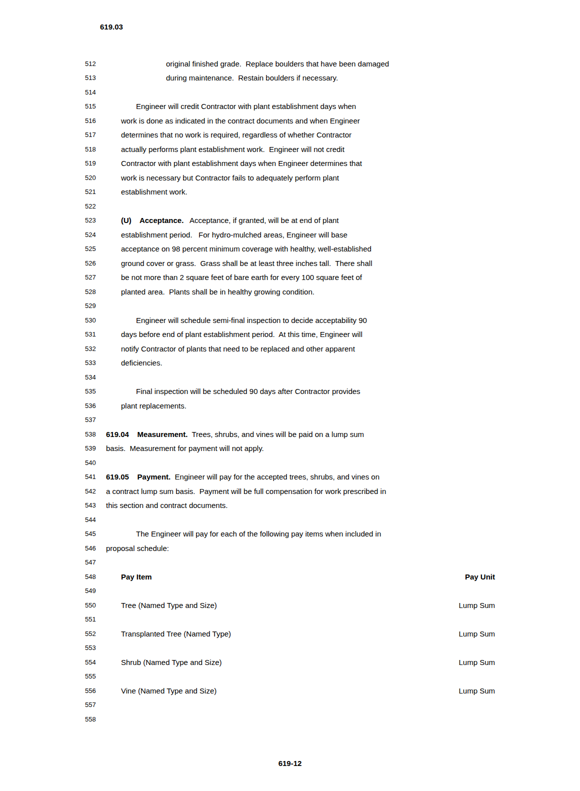619.03
512
original finished grade. Replace boulders that have been damaged
513
during maintenance. Restain boulders if necessary.
514
515
Engineer will credit Contractor with plant establishment days when
516
work is done as indicated in the contract documents and when Engineer
517
determines that no work is required, regardless of whether Contractor
518
actually performs plant establishment work. Engineer will not credit
519
Contractor with plant establishment days when Engineer determines that
520
work is necessary but Contractor fails to adequately perform plant
521
establishment work.
522
523
(U) Acceptance. Acceptance, if granted, will be at end of plant
524
establishment period. For hydro-mulched areas, Engineer will base
525
acceptance on 98 percent minimum coverage with healthy, well-established
526
ground cover or grass. Grass shall be at least three inches tall. There shall
527
be not more than 2 square feet of bare earth for every 100 square feet of
528
planted area. Plants shall be in healthy growing condition.
529
530
Engineer will schedule semi-final inspection to decide acceptability 90
531
days before end of plant establishment period. At this time, Engineer will
532
notify Contractor of plants that need to be replaced and other apparent
533
deficiencies.
534
535
Final inspection will be scheduled 90 days after Contractor provides
536
plant replacements.
537
538
619.04 Measurement. Trees, shrubs, and vines will be paid on a lump sum
539
basis. Measurement for payment will not apply.
540
541
619.05 Payment. Engineer will pay for the accepted trees, shrubs, and vines on
542
a contract lump sum basis. Payment will be full compensation for work prescribed in
543
this section and contract documents.
544
545
The Engineer will pay for each of the following pay items when included in
546
proposal schedule:
547
548
Pay Item Pay Unit
549
550
Tree (Named Type and Size) Lump Sum
551
552
Transplanted Tree (Named Type) Lump Sum
553
554
Shrub (Named Type and Size) Lump Sum
555
556
Vine (Named Type and Size) Lump Sum
557
558
619-12